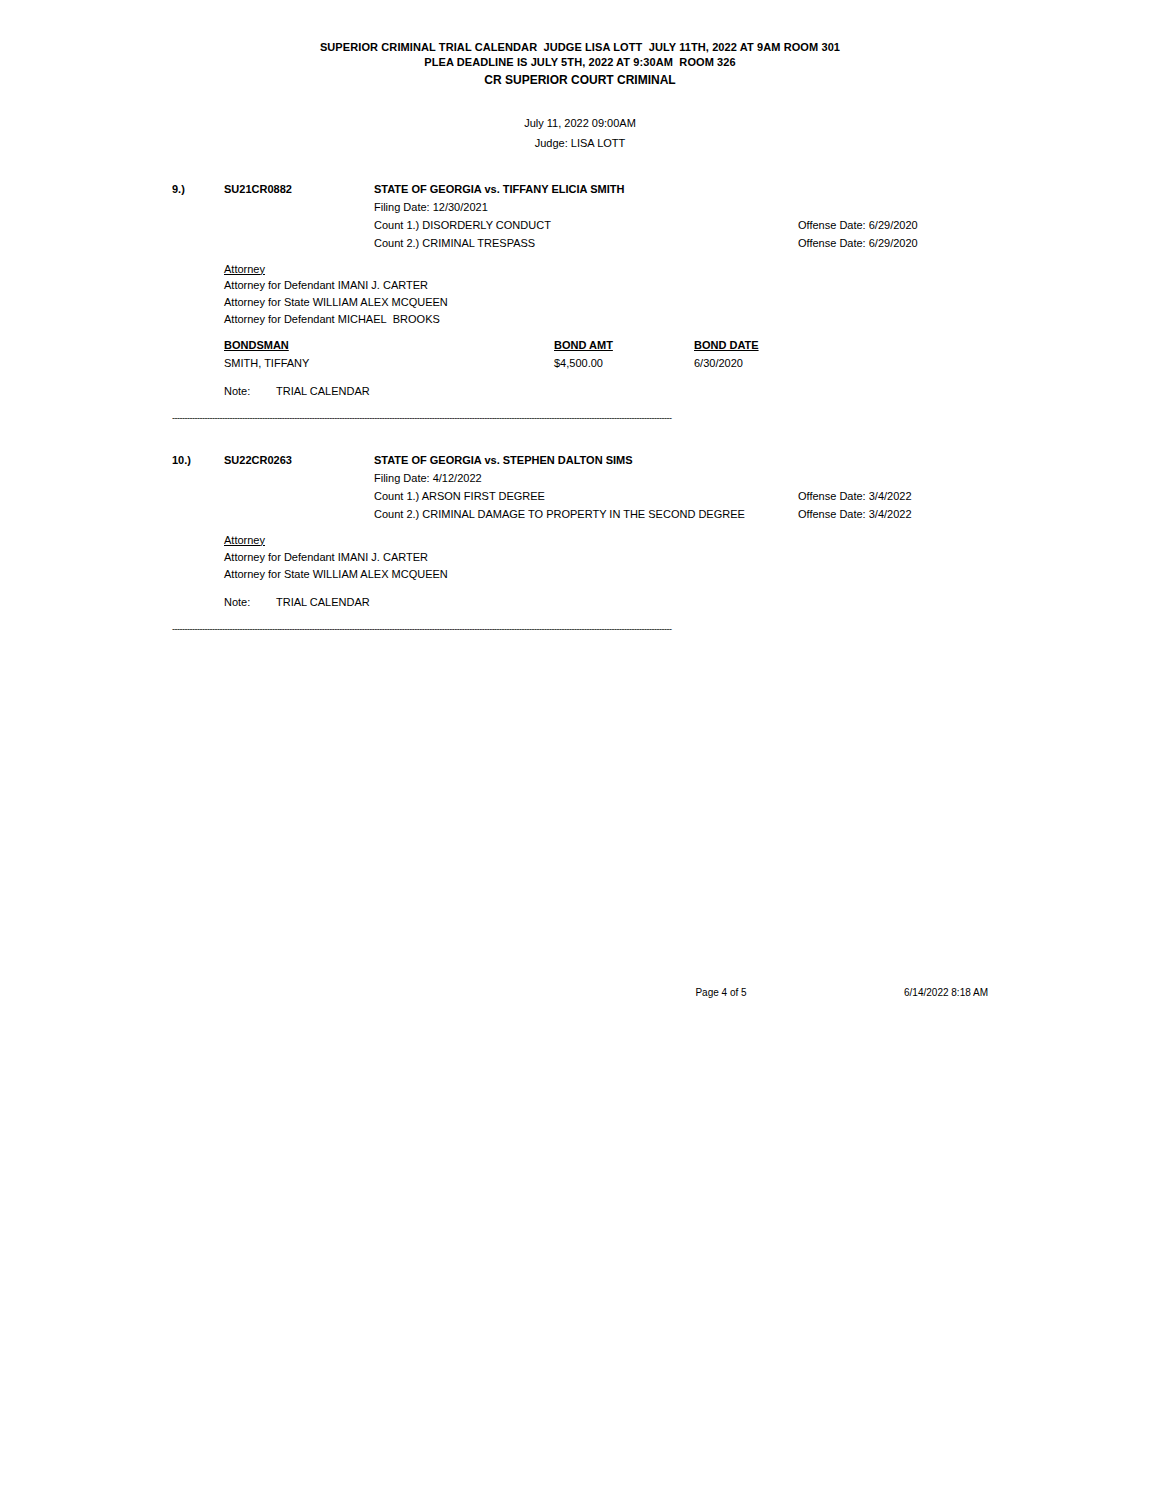SUPERIOR CRIMINAL TRIAL CALENDAR JUDGE LISA LOTT JULY 11TH, 2022 AT 9AM ROOM 301
PLEA DEADLINE IS JULY 5TH, 2022 AT 9:30AM ROOM 326
CR SUPERIOR COURT CRIMINAL
July 11, 2022 09:00AM
Judge: LISA LOTT
| 9.) | SU21CR0882 | STATE OF GEORGIA vs. TIFFANY ELICIA SMITH Filing Date: 12/30/2021 Count 1.) DISORDERLY CONDUCT Offense Date: 6/29/2020 Count 2.) CRIMINAL TRESPASS Offense Date: 6/29/2020 |
Attorney
Attorney for Defendant IMANI J. CARTER
Attorney for State WILLIAM ALEX MCQUEEN
Attorney for Defendant MICHAEL BROOKS
BONDSMAN
BOND AMT
BOND DATE
SMITH, TIFFANY
$4,500.00
6/30/2020
Note: TRIAL CALENDAR
--------------------------------------------------------------------------------------------------------------------------------------------------------------------------------------------------------
| 10.) | SU22CR0263 | STATE OF GEORGIA vs. STEPHEN DALTON SIMS Filing Date: 4/12/2022 Count 1.) ARSON FIRST DEGREE Offense Date: 3/4/2022 Count 2.) CRIMINAL DAMAGE TO PROPERTY IN THE SECOND DEGREE Offense Date: 3/4/2022 |
Attorney
Attorney for Defendant IMANI J. CARTER
Attorney for State WILLIAM ALEX MCQUEEN
Note: TRIAL CALENDAR
--------------------------------------------------------------------------------------------------------------------------------------------------------------------------------------------------------
Page 4 of 5
6/14/2022 8:18 AM